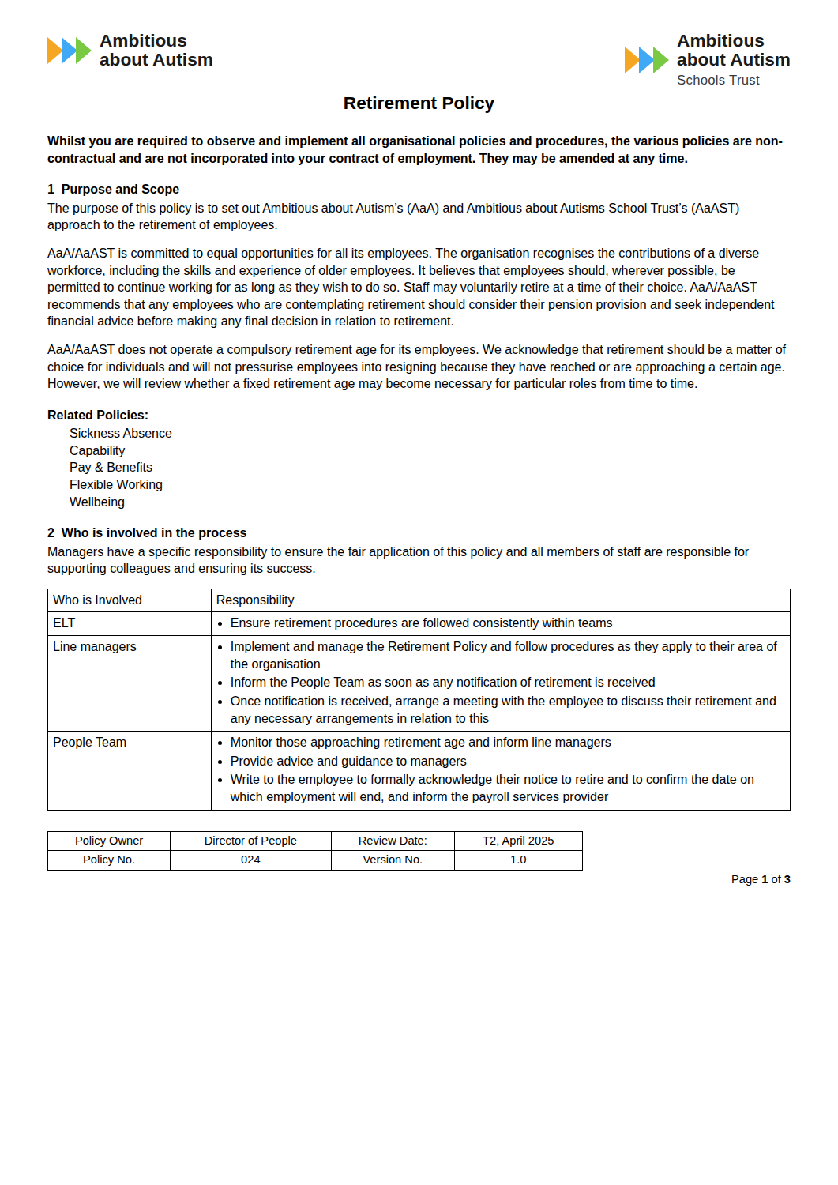Ambitious
about Autism
Ambitious
about Autism
Schools Trust
Retirement Policy
Whilst you are required to observe and implement all organisational policies and procedures, the various policies are non-contractual and are not incorporated into your contract of employment. They may be amended at any time.
1 Purpose and Scope
The purpose of this policy is to set out Ambitious about Autism’s (AaA) and Ambitious about Autisms School Trust’s (AaAST) approach to the retirement of employees.
AaA/AaAST is committed to equal opportunities for all its employees. The organisation recognises the contributions of a diverse workforce, including the skills and experience of older employees. It believes that employees should, wherever possible, be permitted to continue working for as long as they wish to do so. Staff may voluntarily retire at a time of their choice. AaA/AaAST recommends that any employees who are contemplating retirement should consider their pension provision and seek independent financial advice before making any final decision in relation to retirement.
AaA/AaAST does not operate a compulsory retirement age for its employees. We acknowledge that retirement should be a matter of choice for individuals and will not pressurise employees into resigning because they have reached or are approaching a certain age. However, we will review whether a fixed retirement age may become necessary for particular roles from time to time.
Related Policies:
Sickness Absence
Capability
Pay & Benefits
Flexible Working
Wellbeing
2 Who is involved in the process
Managers have a specific responsibility to ensure the fair application of this policy and all members of staff are responsible for supporting colleagues and ensuring its success.
| Who is Involved | Responsibility |
| --- | --- |
| ELT | Ensure retirement procedures are followed consistently within teams |
| Line managers | Implement and manage the Retirement Policy and follow procedures as they apply to their area of the organisation Inform the People Team as soon as any notification of retirement is received Once notification is received, arrange a meeting with the employee to discuss their retirement and any necessary arrangements in relation to this |
| People Team | Monitor those approaching retirement age and inform line managers Provide advice and guidance to managers Write to the employee to formally acknowledge their notice to retire and to confirm the date on which employment will end, and inform the payroll services provider |
| Policy Owner | Director of People | Review Date: | T2, April 2025 |
| Policy No. | 024 | Version No. | 1.0 |
Page 1 of 3